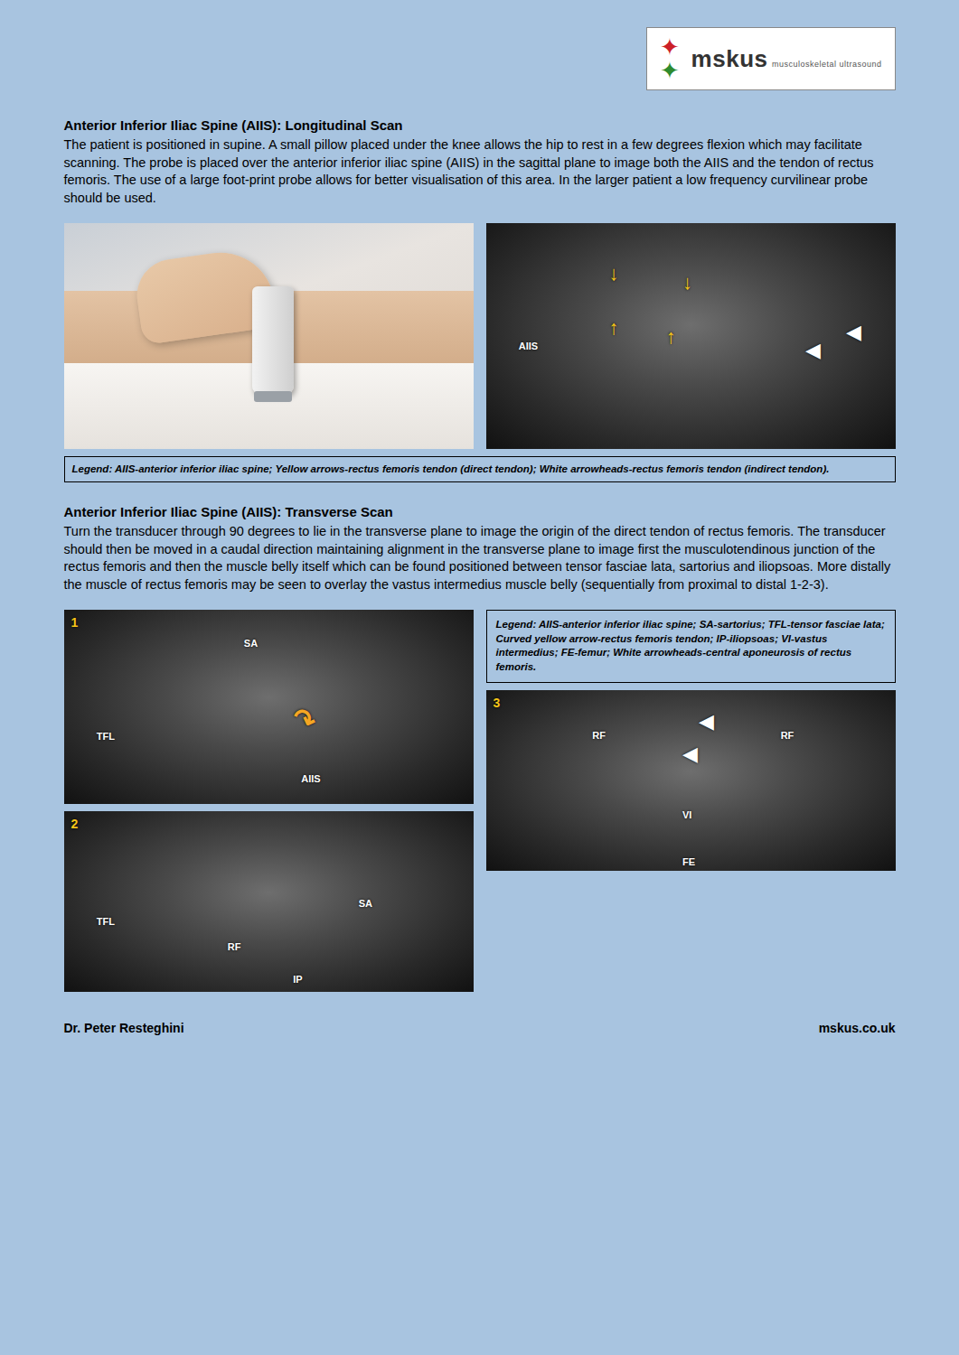✦ ✦ mskus musculoskeletal ultrasound
Anterior Inferior Iliac Spine (AIIS): Longitudinal Scan
The patient is positioned in supine. A small pillow placed under the knee allows the hip to rest in a few degrees flexion which may facilitate scanning. The probe is placed over the anterior inferior iliac spine (AIIS) in the sagittal plane to image both the AIIS and the tendon of rectus femoris. The use of a large foot-print probe allows for better visualisation of this area. In the larger patient a low frequency curvilinear probe should be used.
AIIS ↓ ↓ ↑ ↑ ◀ ◀
Legend: AIIS-anterior inferior iliac spine; Yellow arrows-rectus femoris tendon (direct tendon); White arrowheads-rectus femoris tendon (indirect tendon).
Anterior Inferior Iliac Spine (AIIS): Transverse Scan
Turn the transducer through 90 degrees to lie in the transverse plane to image the origin of the direct tendon of rectus femoris. The transducer should then be moved in a caudal direction maintaining alignment in the transverse plane to image first the musculotendinous junction of the rectus femoris and then the muscle belly itself which can be found positioned between tensor fasciae lata, sartorius and iliopsoas. More distally the muscle of rectus femoris may be seen to overlay the vastus intermedius muscle belly (sequentially from proximal to distal 1-2-3).
1 SA TFL AIIS ↷
2 TFL RF SA IP
Legend: AIIS-anterior inferior iliac spine; SA-sartorius; TFL-tensor fasciae lata; Curved yellow arrow-rectus femoris tendon; IP-iliopsoas; VI-vastus intermedius; FE-femur; White arrowheads-central aponeurosis of rectus femoris.
3 RF RF VI FE ◀ ◀
Dr. Peter Resteghini mskus.co.uk